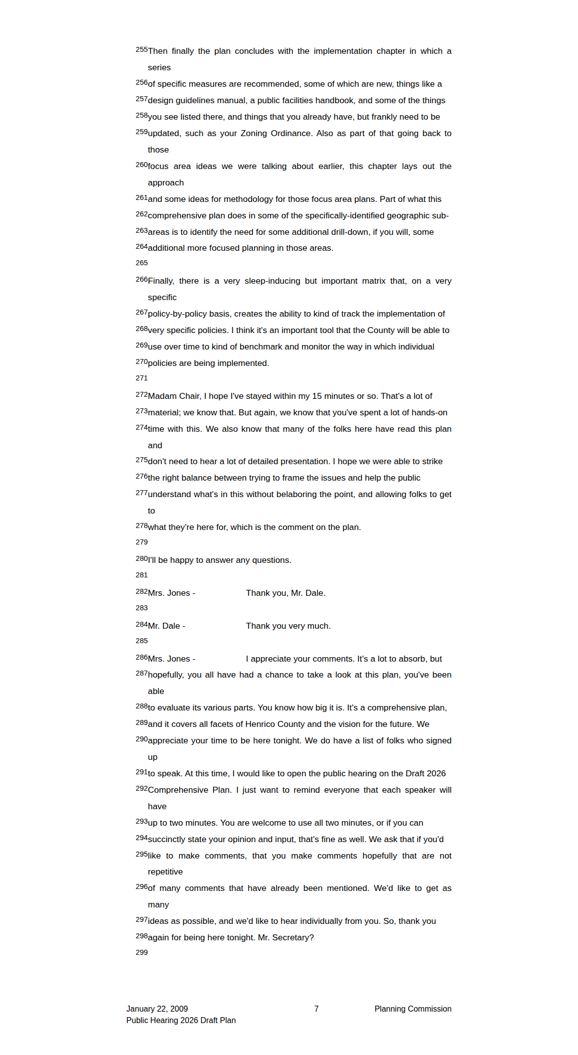| 255 | Then finally the plan concludes with the implementation chapter in which a series |
| 256 | of specific measures are recommended, some of which are new, things like a |
| 257 | design guidelines manual, a public facilities handbook, and some of the things |
| 258 | you see listed there, and things that you already have, but frankly need to be |
| 259 | updated, such as your Zoning Ordinance. Also as part of that going back to those |
| 260 | focus area ideas we were talking about earlier, this chapter lays out the approach |
| 261 | and some ideas for methodology for those focus area plans. Part of what this |
| 262 | comprehensive plan does in some of the specifically-identified geographic sub- |
| 263 | areas is to identify the need for some additional drill-down, if you will, some |
| 264 | additional more focused planning in those areas. |
| 265 | |
| 266 | Finally, there is a very sleep-inducing but important matrix that, on a very specific |
| 267 | policy-by-policy basis, creates the ability to kind of track the implementation of |
| 268 | very specific policies. I think it's an important tool that the County will be able to |
| 269 | use over time to kind of benchmark and monitor the way in which individual |
| 270 | policies are being implemented. |
| 271 | |
| 272 | Madam Chair, I hope I've stayed within my 15 minutes or so. That's a lot of |
| 273 | material; we know that. But again, we know that you've spent a lot of hands-on |
| 274 | time with this. We also know that many of the folks here have read this plan and |
| 275 | don't need to hear a lot of detailed presentation. I hope we were able to strike |
| 276 | the right balance between trying to frame the issues and help the public |
| 277 | understand what's in this without belaboring the point, and allowing folks to get to |
| 278 | what they're here for, which is the comment on the plan. |
| 279 | |
| 280 | I'll be happy to answer any questions. |
| 281 | |
| 282 | Mrs. Jones - Thank you, Mr. Dale. |
| 283 | |
| 284 | Mr. Dale - Thank you very much. |
| 285 | |
| 286 | Mrs. Jones - I appreciate your comments. It's a lot to absorb, but |
| 287 | hopefully, you all have had a chance to take a look at this plan, you've been able |
| 288 | to evaluate its various parts. You know how big it is. It's a comprehensive plan, |
| 289 | and it covers all facets of Henrico County and the vision for the future. We |
| 290 | appreciate your time to be here tonight. We do have a list of folks who signed up |
| 291 | to speak. At this time, I would like to open the public hearing on the Draft 2026 |
| 292 | Comprehensive Plan. I just want to remind everyone that each speaker will have |
| 293 | up to two minutes. You are welcome to use all two minutes, or if you can |
| 294 | succinctly state your opinion and input, that's fine as well. We ask that if you'd |
| 295 | like to make comments, that you make comments hopefully that are not repetitive |
| 296 | of many comments that have already been mentioned. We'd like to get as many |
| 297 | ideas as possible, and we'd like to hear individually from you. So, thank you |
| 298 | again for being here tonight. Mr. Secretary? |
| 299 | |
| January 22, 2009 | 7 | Planning Commission |
| Public Hearing 2026 Draft Plan | | |